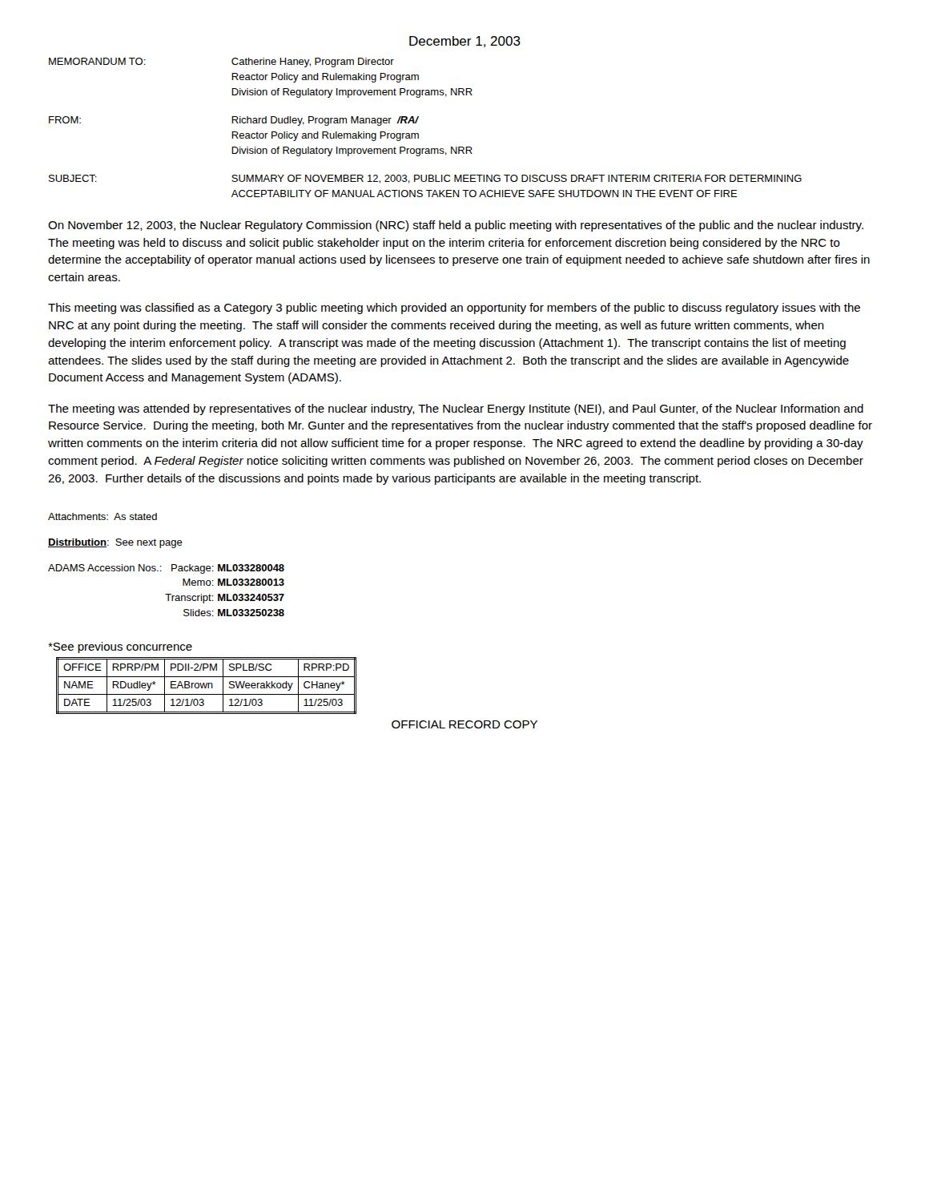December 1, 2003
| MEMORANDUM TO: | Catherine Haney, Program Director Reactor Policy and Rulemaking Program Division of Regulatory Improvement Programs, NRR |
| FROM: | Richard Dudley, Program Manager /RA/ Reactor Policy and Rulemaking Program Division of Regulatory Improvement Programs, NRR |
| SUBJECT: | SUMMARY OF NOVEMBER 12, 2003, PUBLIC MEETING TO DISCUSS DRAFT INTERIM CRITERIA FOR DETERMINING ACCEPTABILITY OF MANUAL ACTIONS TAKEN TO ACHIEVE SAFE SHUTDOWN IN THE EVENT OF FIRE |
On November 12, 2003, the Nuclear Regulatory Commission (NRC) staff held a public meeting with representatives of the public and the nuclear industry. The meeting was held to discuss and solicit public stakeholder input on the interim criteria for enforcement discretion being considered by the NRC to determine the acceptability of operator manual actions used by licensees to preserve one train of equipment needed to achieve safe shutdown after fires in certain areas.
This meeting was classified as a Category 3 public meeting which provided an opportunity for members of the public to discuss regulatory issues with the NRC at any point during the meeting. The staff will consider the comments received during the meeting, as well as future written comments, when developing the interim enforcement policy. A transcript was made of the meeting discussion (Attachment 1). The transcript contains the list of meeting attendees. The slides used by the staff during the meeting are provided in Attachment 2. Both the transcript and the slides are available in Agencywide Document Access and Management System (ADAMS).
The meeting was attended by representatives of the nuclear industry, The Nuclear Energy Institute (NEI), and Paul Gunter, of the Nuclear Information and Resource Service. During the meeting, both Mr. Gunter and the representatives from the nuclear industry commented that the staff's proposed deadline for written comments on the interim criteria did not allow sufficient time for a proper response. The NRC agreed to extend the deadline by providing a 30-day comment period. A Federal Register notice soliciting written comments was published on November 26, 2003. The comment period closes on December 26, 2003. Further details of the discussions and points made by various participants are available in the meeting transcript.
Attachments: As stated
Distribution: See next page
| ADAMS Accession Nos.: | Package: | ML033280048 |
| | Memo: | ML033280013 |
| | Transcript: | ML033240537 |
| | Slides: | ML033250238 |
*See previous concurrence
| OFFICE | RPRP/PM | PDII-2/PM | SPLB/SC | RPRP:PD |
| NAME | RDudley* | EABrown | SWeerakkody | CHaney* |
| DATE | 11/25/03 | 12/1/03 | 12/1/03 | 11/25/03 |
OFFICIAL RECORD COPY